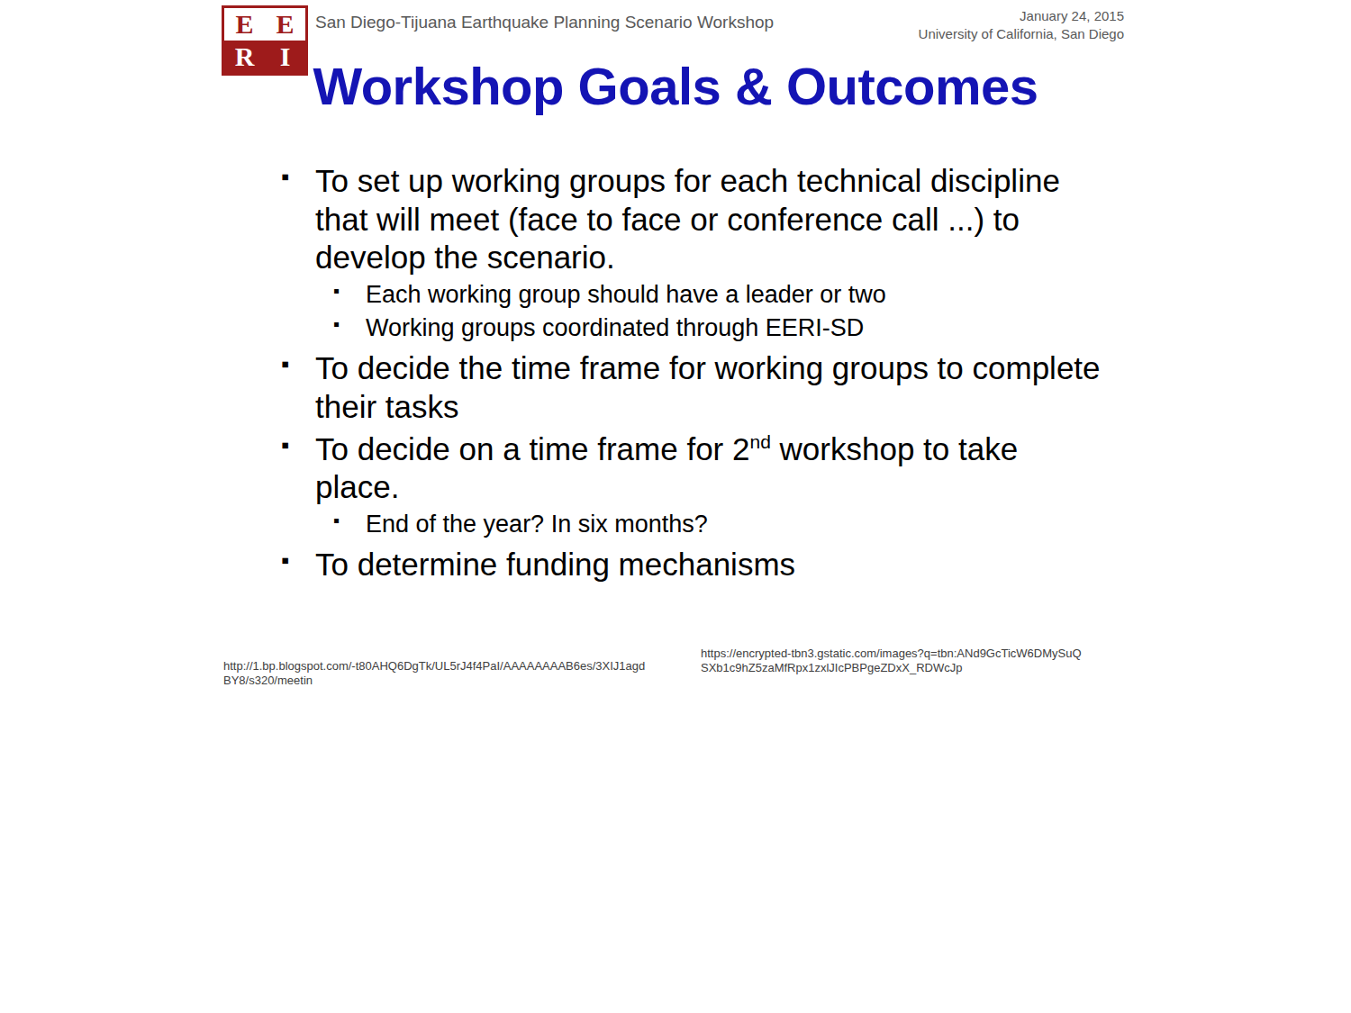E
E
R
I
San Diego-Tijuana Earthquake Planning Scenario Workshop
January 24, 2015
University of California, San Diego
Workshop Goals & Outcomes
To set up working groups for each technical discipline that will meet (face to face or conference call ...) to develop the scenario.
Each working group should have a leader or two
Working groups coordinated through EERI-SD
To decide the time frame for working groups to complete their tasks
To decide on a time frame for 2nd workshop to take place.
End of the year? In six months?
To determine funding mechanisms
http://1.bp.blogspot.com/-t80AHQ6DgTk/UL5rJ4f4PaI/AAAAAAAAB6es/3XIJ1agdBY8/s320/meetin
https://encrypted-tbn3.gstatic.com/images?q=tbn:ANd9GcTicW6DMySuQSXb1c9hZ5zaMfRpx1zxlJIcPBPgeZDxX_RDWcJp